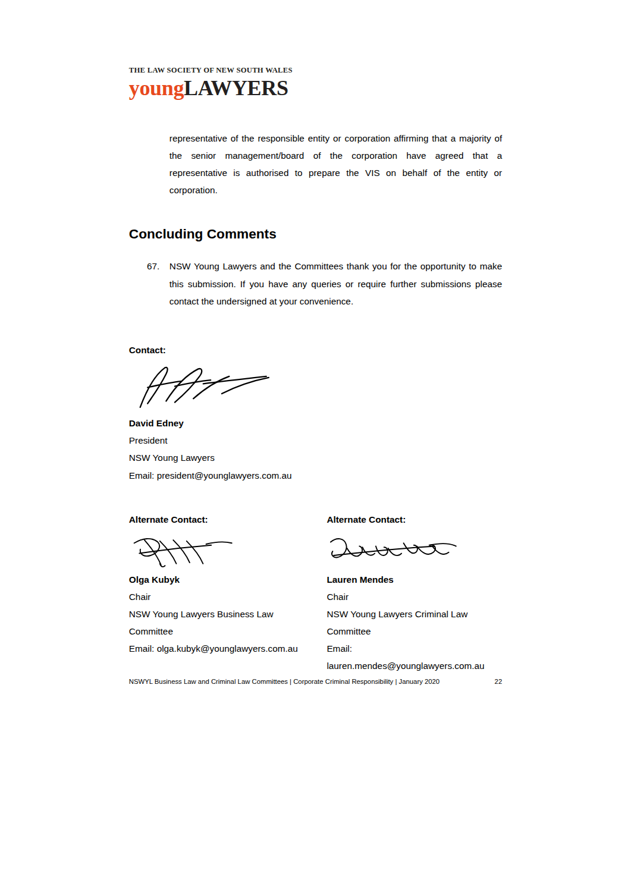The Law Society of New South Wales
young LAWYERS
representative of the responsible entity or corporation affirming that a majority of the senior management/board of the corporation have agreed that a representative is authorised to prepare the VIS on behalf of the entity or corporation.
Concluding Comments
NSW Young Lawyers and the Committees thank you for the opportunity to make this submission. If you have any queries or require further submissions please contact the undersigned at your convenience.
Contact:
David Edney
President
NSW Young Lawyers
Email: president@younglawyers.com.au
Alternate Contact:
Olga Kubyk
Chair
NSW Young Lawyers Business Law Committee
Email: olga.kubyk@younglawyers.com.au
Alternate Contact:
Lauren Mendes
Chair
NSW Young Lawyers Criminal Law Committee
Email: lauren.mendes@younglawyers.com.au
NSWYL Business Law and Criminal Law Committees | Corporate Criminal Responsibility | January 2020 22